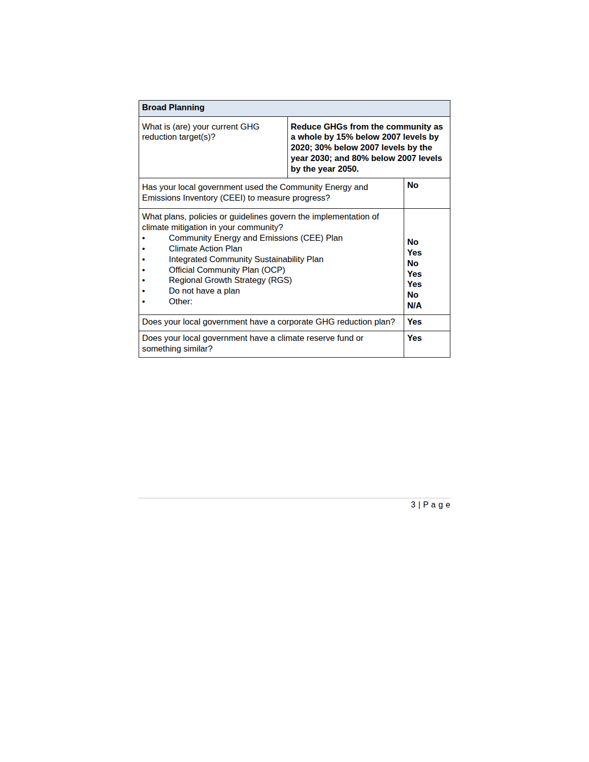| Broad Planning |
| What is (are) your current GHG reduction target(s)? | Reduce GHGs from the community as a whole by 15% below 2007 levels by 2020; 30% below 2007 levels by the year 2030; and 80% below 2007 levels by the year 2050. |
| Has your local government used the Community Energy and Emissions Inventory (CEEI) to measure progress? | No |
| What plans, policies or guidelines govern the implementation of climate mitigation in your community? • Community Energy and Emissions (CEE) Plan • Climate Action Plan • Integrated Community Sustainability Plan • Official Community Plan (OCP) • Regional Growth Strategy (RGS) • Do not have a plan • Other: | No Yes No Yes Yes No N/A |
| Does your local government have a corporate GHG reduction plan? | Yes |
| Does your local government have a climate reserve fund or something similar? | Yes |
3 | P a g e